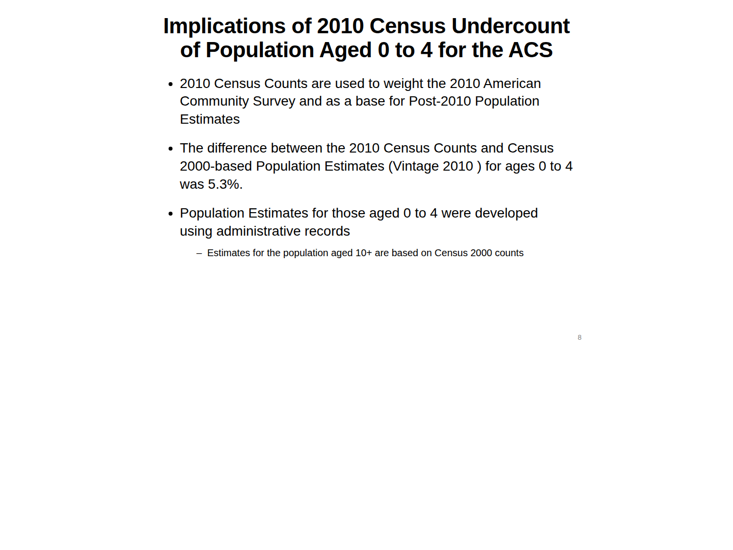Implications of 2010 Census Undercount of Population Aged 0 to 4 for the ACS
2010 Census Counts are used to weight the 2010 American Community Survey and as a base for Post-2010 Population Estimates
The difference between the 2010 Census Counts and Census 2000-based Population Estimates (Vintage 2010 ) for ages 0 to 4 was 5.3%.
Population Estimates for those aged 0 to 4 were developed using administrative records
Estimates for the population aged 10+ are based on Census 2000 counts
8